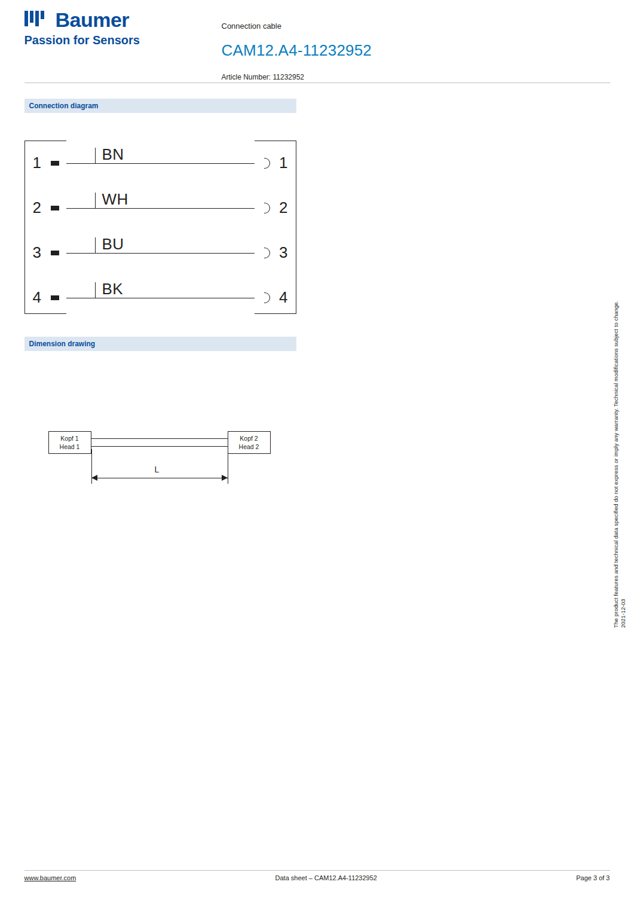Baumer
Passion for Sensors
Connection cable
CAM12.A4-11232952
Article Number: 11232952
Connection diagram
1 BN 1
2 WH 2
3 BU 3
4 BK 4
Dimension drawing
Kopf 1
Head 1
Kopf 2
Head 2
L
The product features and technical data specified do not express or imply any warranty. Technical modifications subject to change. 2021-12-03
www.baumer.com
Data sheet – CAM12.A4-11232952
Page 3 of 3